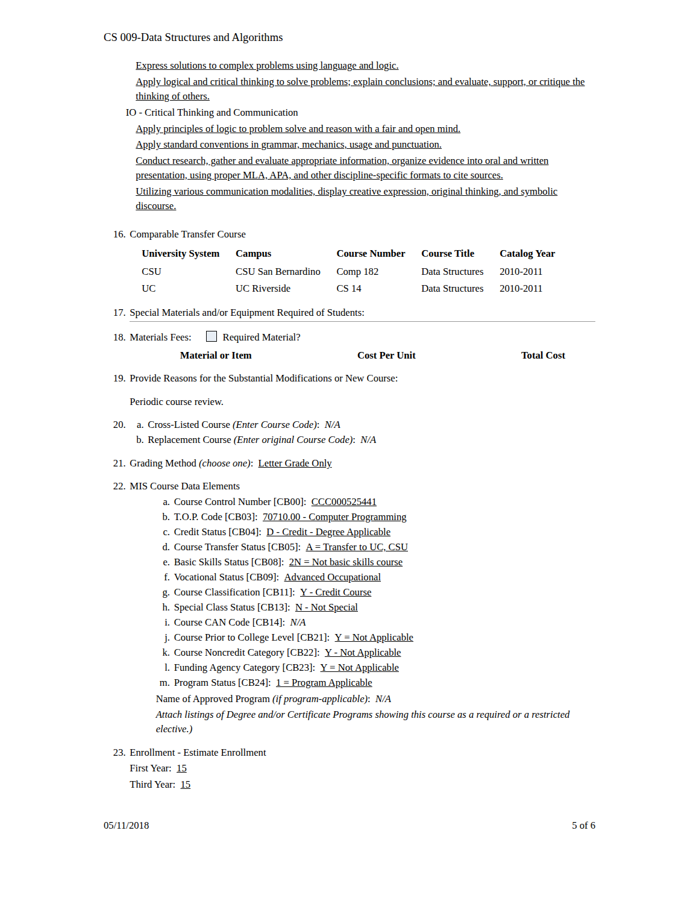CS 009-Data Structures and Algorithms
Express solutions to complex problems using language and logic.
Apply logical and critical thinking to solve problems; explain conclusions; and evaluate, support, or critique the thinking of others.
IO - Critical Thinking and Communication
Apply principles of logic to problem solve and reason with a fair and open mind.
Apply standard conventions in grammar, mechanics, usage and punctuation.
Conduct research, gather and evaluate appropriate information, organize evidence into oral and written presentation, using proper MLA, APA, and other discipline-specific formats to cite sources.
Utilizing various communication modalities, display creative expression, original thinking, and symbolic discourse.
16. Comparable Transfer Course
| University System | Campus | Course Number | Course Title | Catalog Year |
| --- | --- | --- | --- | --- |
| CSU | CSU San Bernardino | Comp 182 | Data Structures | 2010-2011 |
| UC | UC Riverside | CS 14 | Data Structures | 2010-2011 |
17. Special Materials and/or Equipment Required of Students:
18. Materials Fees: Required Material?
Material or Item Cost Per Unit Total Cost
19. Provide Reasons for the Substantial Modifications or New Course:
Periodic course review.
20.
a. Cross-Listed Course (Enter Course Code): N/A
b. Replacement Course (Enter original Course Code): N/A
21. Grading Method (choose one): Letter Grade Only
22. MIS Course Data Elements
a. Course Control Number [CB00]: CCC000525441
b. T.O.P. Code [CB03]: 70710.00 - Computer Programming
c. Credit Status [CB04]: D - Credit - Degree Applicable
d. Course Transfer Status [CB05]: A = Transfer to UC, CSU
e. Basic Skills Status [CB08]: 2N = Not basic skills course
f. Vocational Status [CB09]: Advanced Occupational
g. Course Classification [CB11]: Y - Credit Course
h. Special Class Status [CB13]: N - Not Special
i. Course CAN Code [CB14]: N/A
j. Course Prior to College Level [CB21]: Y = Not Applicable
k. Course Noncredit Category [CB22]: Y - Not Applicable
l. Funding Agency Category [CB23]: Y = Not Applicable
m. Program Status [CB24]: 1 = Program Applicable
Name of Approved Program (if program-applicable): N/A
Attach listings of Degree and/or Certificate Programs showing this course as a required or a restricted elective.)
23. Enrollment - Estimate Enrollment
First Year: 15
Third Year: 15
05/11/2018 5 of 6